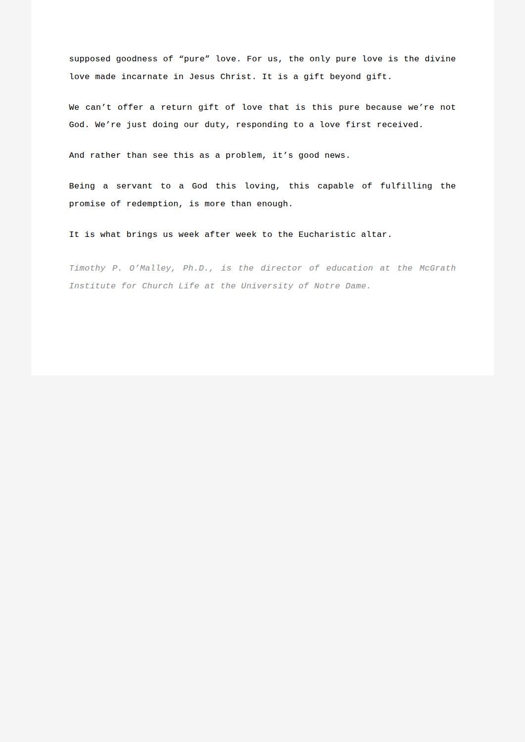supposed goodness of “pure” love. For us, the only pure love is the divine love made incarnate in Jesus Christ. It is a gift beyond gift.
We can’t offer a return gift of love that is this pure because we’re not God. We’re just doing our duty, responding to a love first received.
And rather than see this as a problem, it’s good news.
Being a servant to a God this loving, this capable of fulfilling the promise of redemption, is more than enough.
It is what brings us week after week to the Eucharistic altar.
Timothy P. O’Malley, Ph.D., is the director of education at the McGrath Institute for Church Life at the University of Notre Dame.